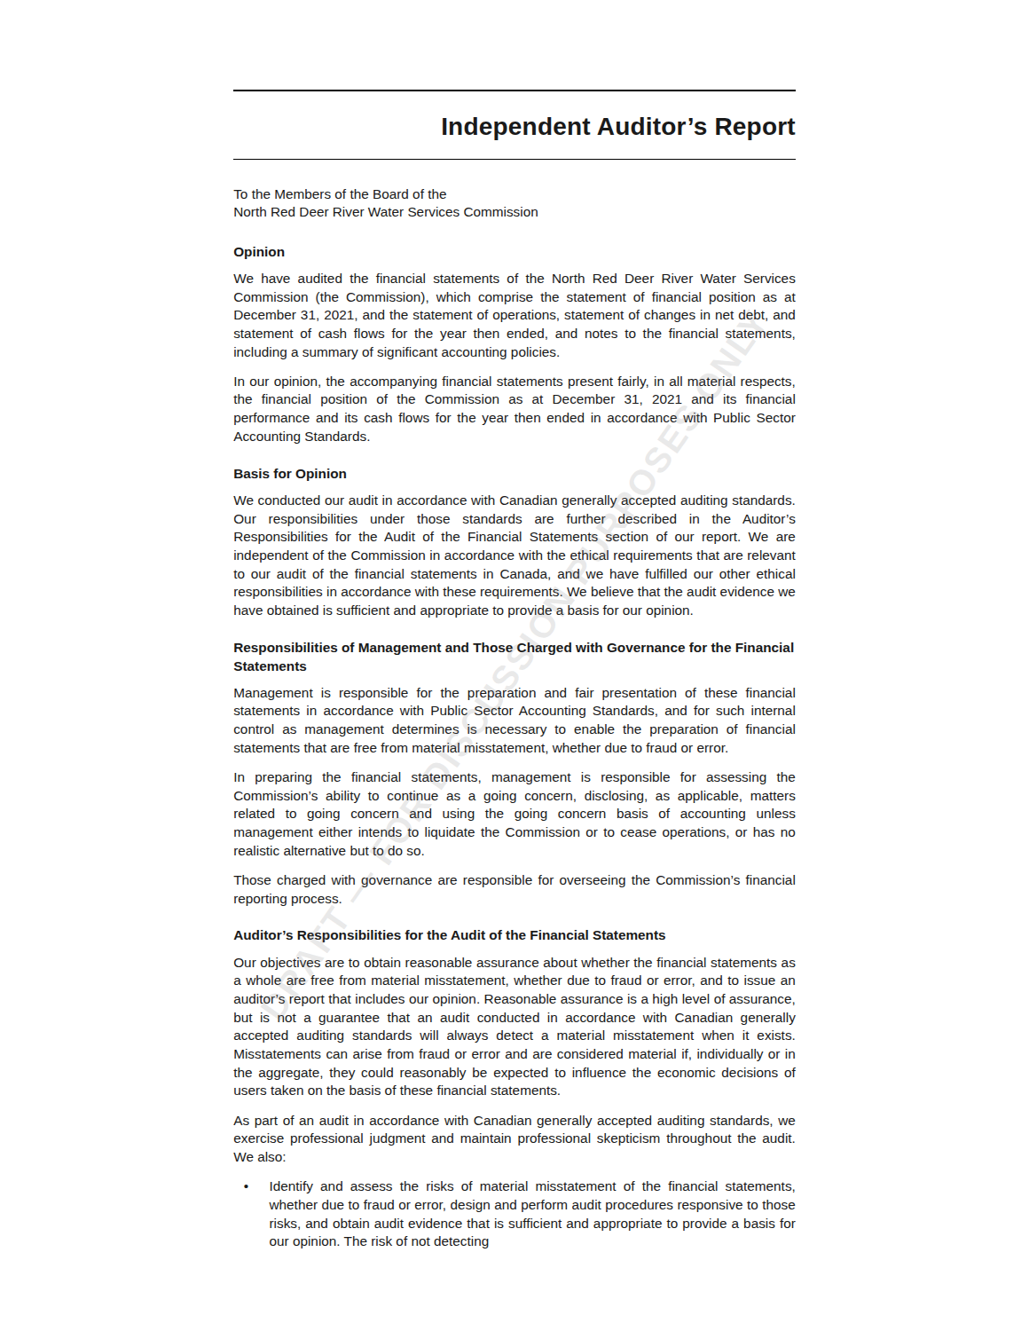DRAFT — FOR DISCUSSION PURPOSES ONLY
Independent Auditor’s Report
To the Members of the Board of the
North Red Deer River Water Services Commission
Opinion
We have audited the financial statements of the North Red Deer River Water Services Commission (the Commission), which comprise the statement of financial position as at December 31, 2021, and the statement of operations, statement of changes in net debt, and statement of cash flows for the year then ended, and notes to the financial statements, including a summary of significant accounting policies.
In our opinion, the accompanying financial statements present fairly, in all material respects, the financial position of the Commission as at December 31, 2021 and its financial performance and its cash flows for the year then ended in accordance with Public Sector Accounting Standards.
Basis for Opinion
We conducted our audit in accordance with Canadian generally accepted auditing standards. Our responsibilities under those standards are further described in the Auditor’s Responsibilities for the Audit of the Financial Statements section of our report. We are independent of the Commission in accordance with the ethical requirements that are relevant to our audit of the financial statements in Canada, and we have fulfilled our other ethical responsibilities in accordance with these requirements. We believe that the audit evidence we have obtained is sufficient and appropriate to provide a basis for our opinion.
Responsibilities of Management and Those Charged with Governance for the Financial Statements
Management is responsible for the preparation and fair presentation of these financial statements in accordance with Public Sector Accounting Standards, and for such internal control as management determines is necessary to enable the preparation of financial statements that are free from material misstatement, whether due to fraud or error.
In preparing the financial statements, management is responsible for assessing the Commission’s ability to continue as a going concern, disclosing, as applicable, matters related to going concern and using the going concern basis of accounting unless management either intends to liquidate the Commission or to cease operations, or has no realistic alternative but to do so.
Those charged with governance are responsible for overseeing the Commission’s financial reporting process.
Auditor’s Responsibilities for the Audit of the Financial Statements
Our objectives are to obtain reasonable assurance about whether the financial statements as a whole are free from material misstatement, whether due to fraud or error, and to issue an auditor’s report that includes our opinion. Reasonable assurance is a high level of assurance, but is not a guarantee that an audit conducted in accordance with Canadian generally accepted auditing standards will always detect a material misstatement when it exists. Misstatements can arise from fraud or error and are considered material if, individually or in the aggregate, they could reasonably be expected to influence the economic decisions of users taken on the basis of these financial statements.
As part of an audit in accordance with Canadian generally accepted auditing standards, we exercise professional judgment and maintain professional skepticism throughout the audit. We also:
Identify and assess the risks of material misstatement of the financial statements, whether due to fraud or error, design and perform audit procedures responsive to those risks, and obtain audit evidence that is sufficient and appropriate to provide a basis for our opinion. The risk of not detecting